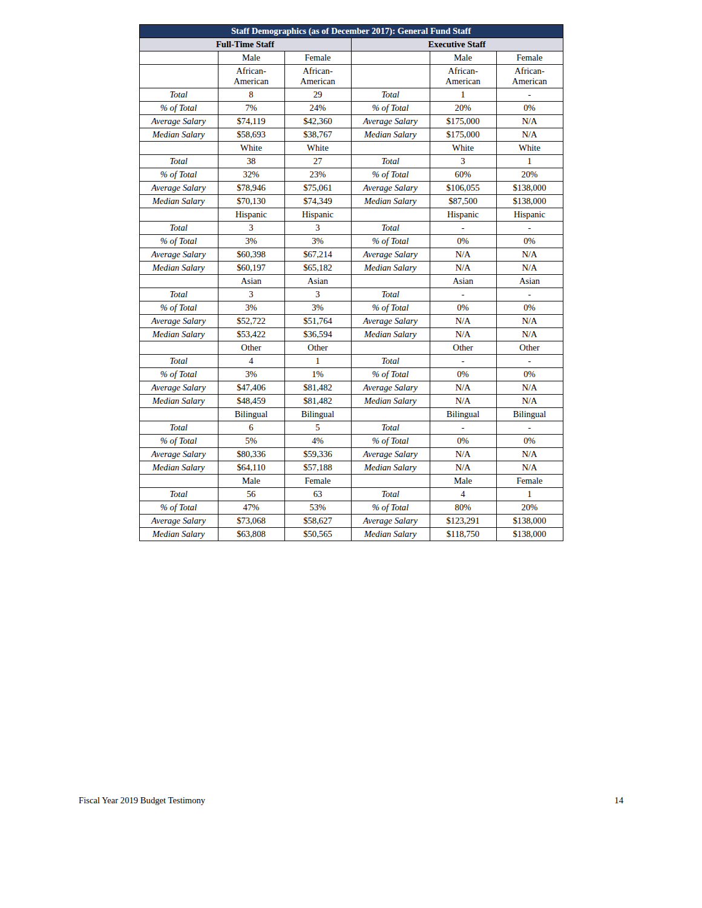| Staff Demographics (as of December 2017): General Fund Staff |
| Full-Time Staff | Executive Staff |
| | Male | Female | | Male | Female |
| | African-American | African-American | | African-American | African-American |
| Total | 8 | 29 | Total | 1 | - |
| % of Total | 7% | 24% | % of Total | 20% | 0% |
| Average Salary | $74,119 | $42,360 | Average Salary | $175,000 | N/A |
| Median Salary | $58,693 | $38,767 | Median Salary | $175,000 | N/A |
| | White | White | | White | White |
| Total | 38 | 27 | Total | 3 | 1 |
| % of Total | 32% | 23% | % of Total | 60% | 20% |
| Average Salary | $78,946 | $75,061 | Average Salary | $106,055 | $138,000 |
| Median Salary | $70,130 | $74,349 | Median Salary | $87,500 | $138,000 |
| | Hispanic | Hispanic | | Hispanic | Hispanic |
| Total | 3 | 3 | Total | - | - |
| % of Total | 3% | 3% | % of Total | 0% | 0% |
| Average Salary | $60,398 | $67,214 | Average Salary | N/A | N/A |
| Median Salary | $60,197 | $65,182 | Median Salary | N/A | N/A |
| | Asian | Asian | | Asian | Asian |
| Total | 3 | 3 | Total | - | - |
| % of Total | 3% | 3% | % of Total | 0% | 0% |
| Average Salary | $52,722 | $51,764 | Average Salary | N/A | N/A |
| Median Salary | $53,422 | $36,594 | Median Salary | N/A | N/A |
| | Other | Other | | Other | Other |
| Total | 4 | 1 | Total | - | - |
| % of Total | 3% | 1% | % of Total | 0% | 0% |
| Average Salary | $47,406 | $81,482 | Average Salary | N/A | N/A |
| Median Salary | $48,459 | $81,482 | Median Salary | N/A | N/A |
| | Bilingual | Bilingual | | Bilingual | Bilingual |
| Total | 6 | 5 | Total | - | - |
| % of Total | 5% | 4% | % of Total | 0% | 0% |
| Average Salary | $80,336 | $59,336 | Average Salary | N/A | N/A |
| Median Salary | $64,110 | $57,188 | Median Salary | N/A | N/A |
| | Male | Female | | Male | Female |
| Total | 56 | 63 | Total | 4 | 1 |
| % of Total | 47% | 53% | % of Total | 80% | 20% |
| Average Salary | $73,068 | $58,627 | Average Salary | $123,291 | $138,000 |
| Median Salary | $63,808 | $50,565 | Median Salary | $118,750 | $138,000 |
Fiscal Year 2019 Budget Testimony
14